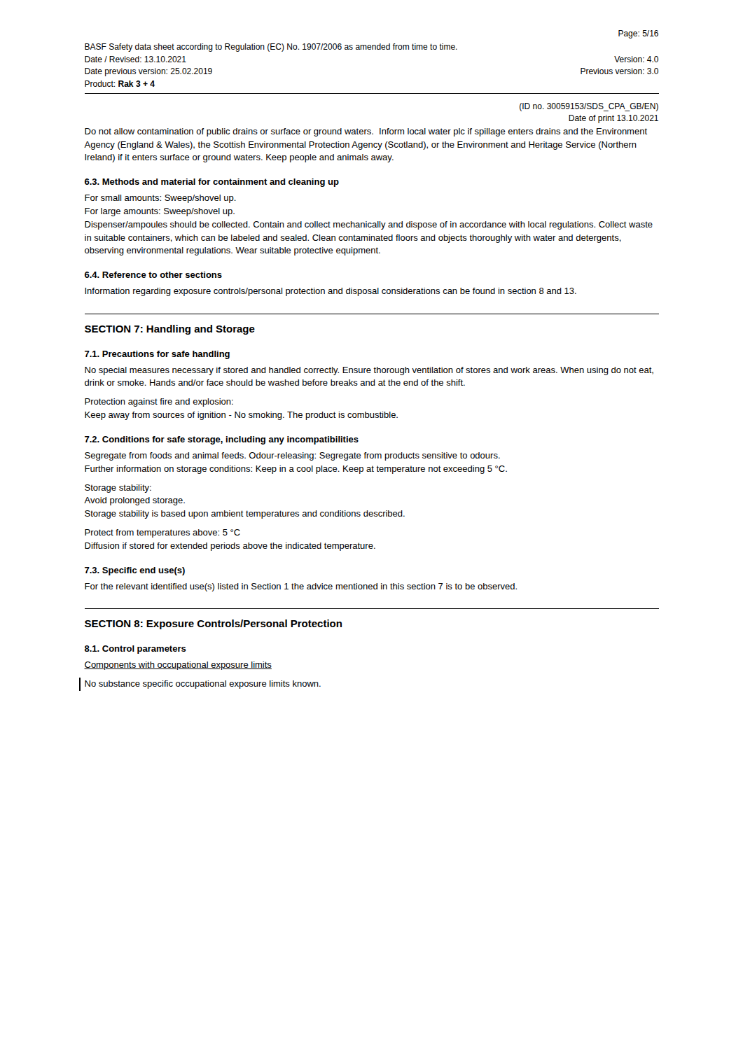Page: 5/16
BASF Safety data sheet according to Regulation (EC) No. 1907/2006 as amended from time to time.
Date / Revised: 13.10.2021 Version: 4.0
Date previous version: 25.02.2019 Previous version: 3.0
Product: Rak 3 + 4
(ID no. 30059153/SDS_CPA_GB/EN)
Date of print 13.10.2021
Do not allow contamination of public drains or surface or ground waters. Inform local water plc if spillage enters drains and the Environment Agency (England & Wales), the Scottish Environmental Protection Agency (Scotland), or the Environment and Heritage Service (Northern Ireland) if it enters surface or ground waters. Keep people and animals away.
6.3. Methods and material for containment and cleaning up
For small amounts: Sweep/shovel up.
For large amounts: Sweep/shovel up.
Dispenser/ampoules should be collected. Contain and collect mechanically and dispose of in accordance with local regulations. Collect waste in suitable containers, which can be labeled and sealed. Clean contaminated floors and objects thoroughly with water and detergents, observing environmental regulations. Wear suitable protective equipment.
6.4. Reference to other sections
Information regarding exposure controls/personal protection and disposal considerations can be found in section 8 and 13.
SECTION 7: Handling and Storage
7.1. Precautions for safe handling
No special measures necessary if stored and handled correctly. Ensure thorough ventilation of stores and work areas. When using do not eat, drink or smoke. Hands and/or face should be washed before breaks and at the end of the shift.
Protection against fire and explosion:
Keep away from sources of ignition - No smoking. The product is combustible.
7.2. Conditions for safe storage, including any incompatibilities
Segregate from foods and animal feeds. Odour-releasing: Segregate from products sensitive to odours.
Further information on storage conditions: Keep in a cool place. Keep at temperature not exceeding 5 °C.
Storage stability:
Avoid prolonged storage.
Storage stability is based upon ambient temperatures and conditions described.
Protect from temperatures above: 5 °C
Diffusion if stored for extended periods above the indicated temperature.
7.3. Specific end use(s)
For the relevant identified use(s) listed in Section 1 the advice mentioned in this section 7 is to be observed.
SECTION 8: Exposure Controls/Personal Protection
8.1. Control parameters
Components with occupational exposure limits
No substance specific occupational exposure limits known.